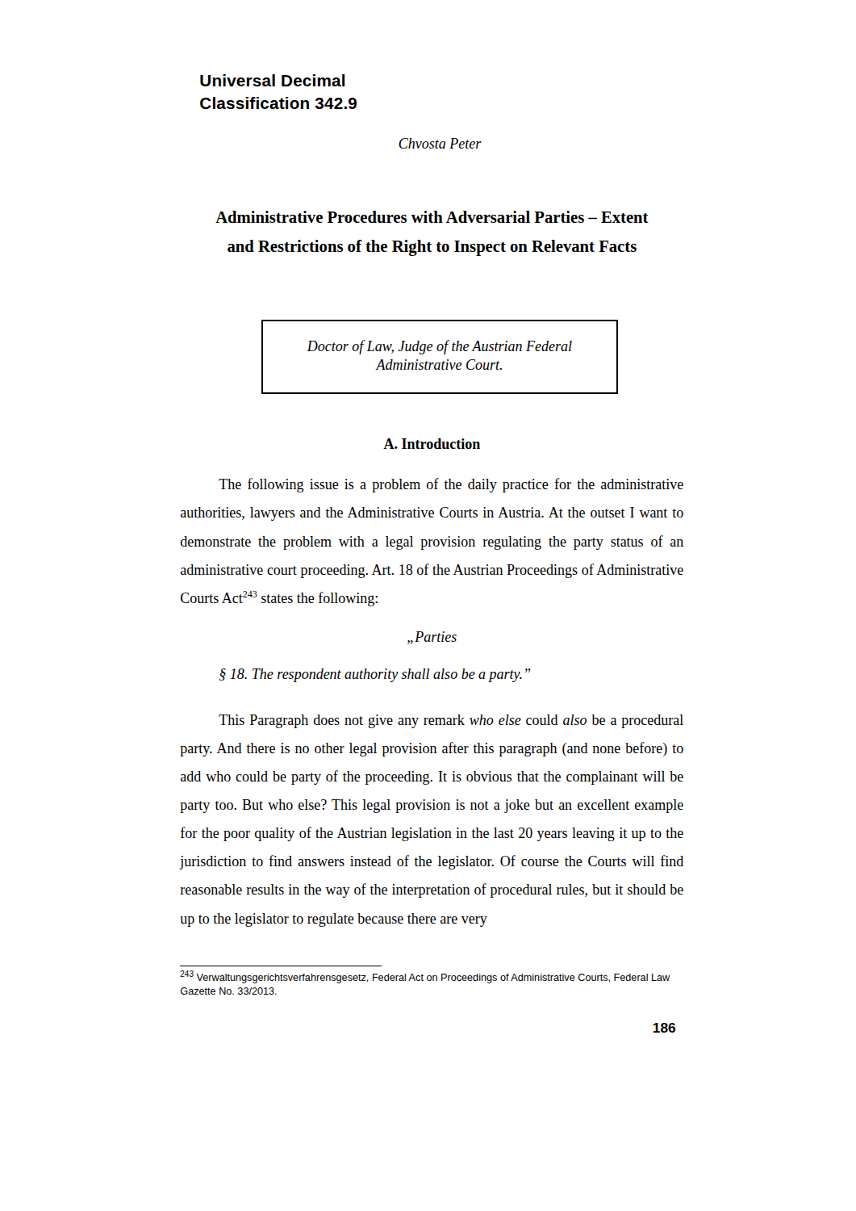Universal Decimal
Classification 342.9
Chvosta Peter
Administrative Procedures with Adversarial Parties – Extent
and Restrictions of the Right to Inspect on Relevant Facts
Doctor of Law, Judge of the Austrian Federal Administrative Court.
A. Introduction
The following issue is a problem of the daily practice for the administrative authorities, lawyers and the Administrative Courts in Austria. At the outset I want to demonstrate the problem with a legal provision regulating the party status of an administrative court proceeding. Art. 18 of the Austrian Proceedings of Administrative Courts Act243 states the following:
„Parties
§ 18. The respondent authority shall also be a party.”
This Paragraph does not give any remark who else could also be a procedural party. And there is no other legal provision after this paragraph (and none before) to add who could be party of the proceeding. It is obvious that the complainant will be party too. But who else? This legal provision is not a joke but an excellent example for the poor quality of the Austrian legislation in the last 20 years leaving it up to the jurisdiction to find answers instead of the legislator. Of course the Courts will find reasonable results in the way of the interpretation of procedural rules, but it should be up to the legislator to regulate because there are very
243 Verwaltungsgerichtsverfahrensgesetz, Federal Act on Proceedings of Administrative Courts, Federal Law Gazette No. 33/2013.
186